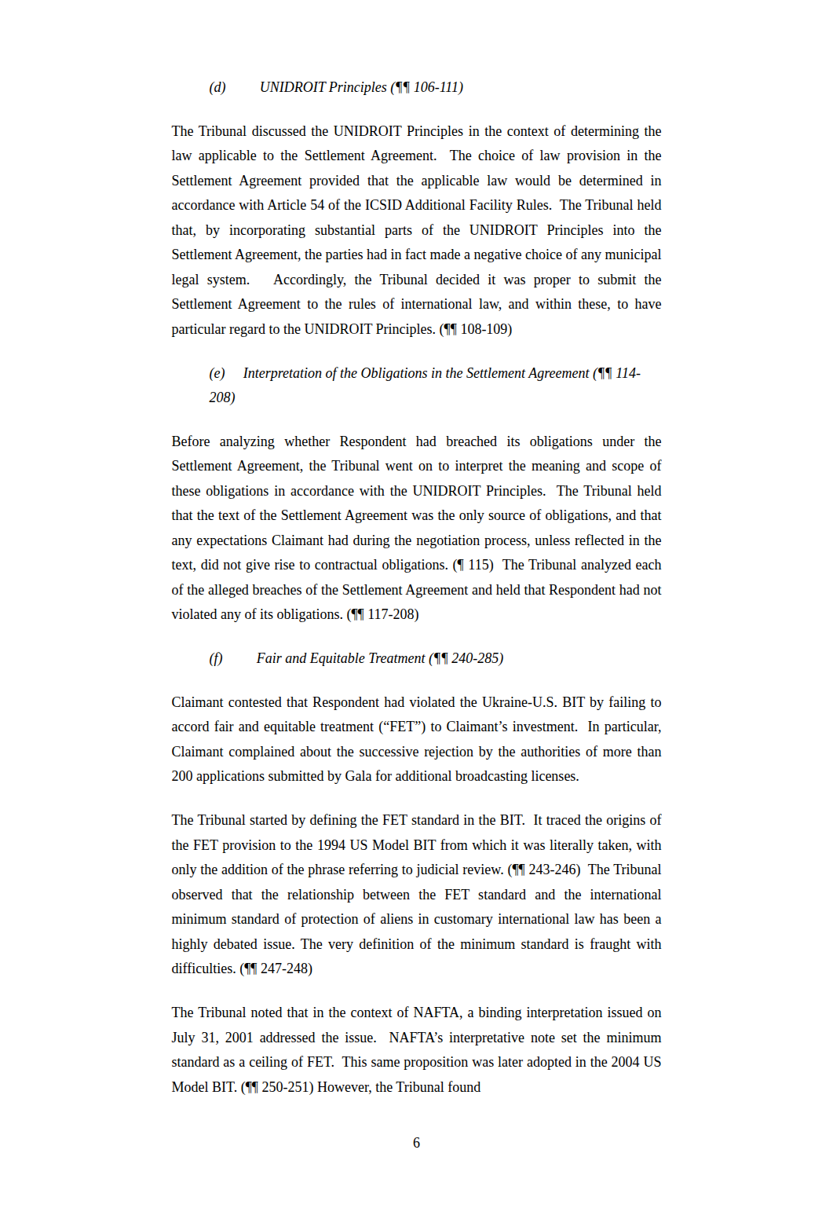(d) UNIDROIT Principles (¶¶ 106-111)
The Tribunal discussed the UNIDROIT Principles in the context of determining the law applicable to the Settlement Agreement. The choice of law provision in the Settlement Agreement provided that the applicable law would be determined in accordance with Article 54 of the ICSID Additional Facility Rules. The Tribunal held that, by incorporating substantial parts of the UNIDROIT Principles into the Settlement Agreement, the parties had in fact made a negative choice of any municipal legal system. Accordingly, the Tribunal decided it was proper to submit the Settlement Agreement to the rules of international law, and within these, to have particular regard to the UNIDROIT Principles. (¶¶ 108-109)
(e) Interpretation of the Obligations in the Settlement Agreement (¶¶ 114-208)
Before analyzing whether Respondent had breached its obligations under the Settlement Agreement, the Tribunal went on to interpret the meaning and scope of these obligations in accordance with the UNIDROIT Principles. The Tribunal held that the text of the Settlement Agreement was the only source of obligations, and that any expectations Claimant had during the negotiation process, unless reflected in the text, did not give rise to contractual obligations. (¶ 115) The Tribunal analyzed each of the alleged breaches of the Settlement Agreement and held that Respondent had not violated any of its obligations. (¶¶ 117-208)
(f) Fair and Equitable Treatment (¶¶ 240-285)
Claimant contested that Respondent had violated the Ukraine-U.S. BIT by failing to accord fair and equitable treatment (“FET”) to Claimant’s investment. In particular, Claimant complained about the successive rejection by the authorities of more than 200 applications submitted by Gala for additional broadcasting licenses.
The Tribunal started by defining the FET standard in the BIT. It traced the origins of the FET provision to the 1994 US Model BIT from which it was literally taken, with only the addition of the phrase referring to judicial review. (¶¶ 243-246) The Tribunal observed that the relationship between the FET standard and the international minimum standard of protection of aliens in customary international law has been a highly debated issue. The very definition of the minimum standard is fraught with difficulties. (¶¶ 247-248)
The Tribunal noted that in the context of NAFTA, a binding interpretation issued on July 31, 2001 addressed the issue. NAFTA’s interpretative note set the minimum standard as a ceiling of FET. This same proposition was later adopted in the 2004 US Model BIT. (¶¶ 250-251) However, the Tribunal found
6